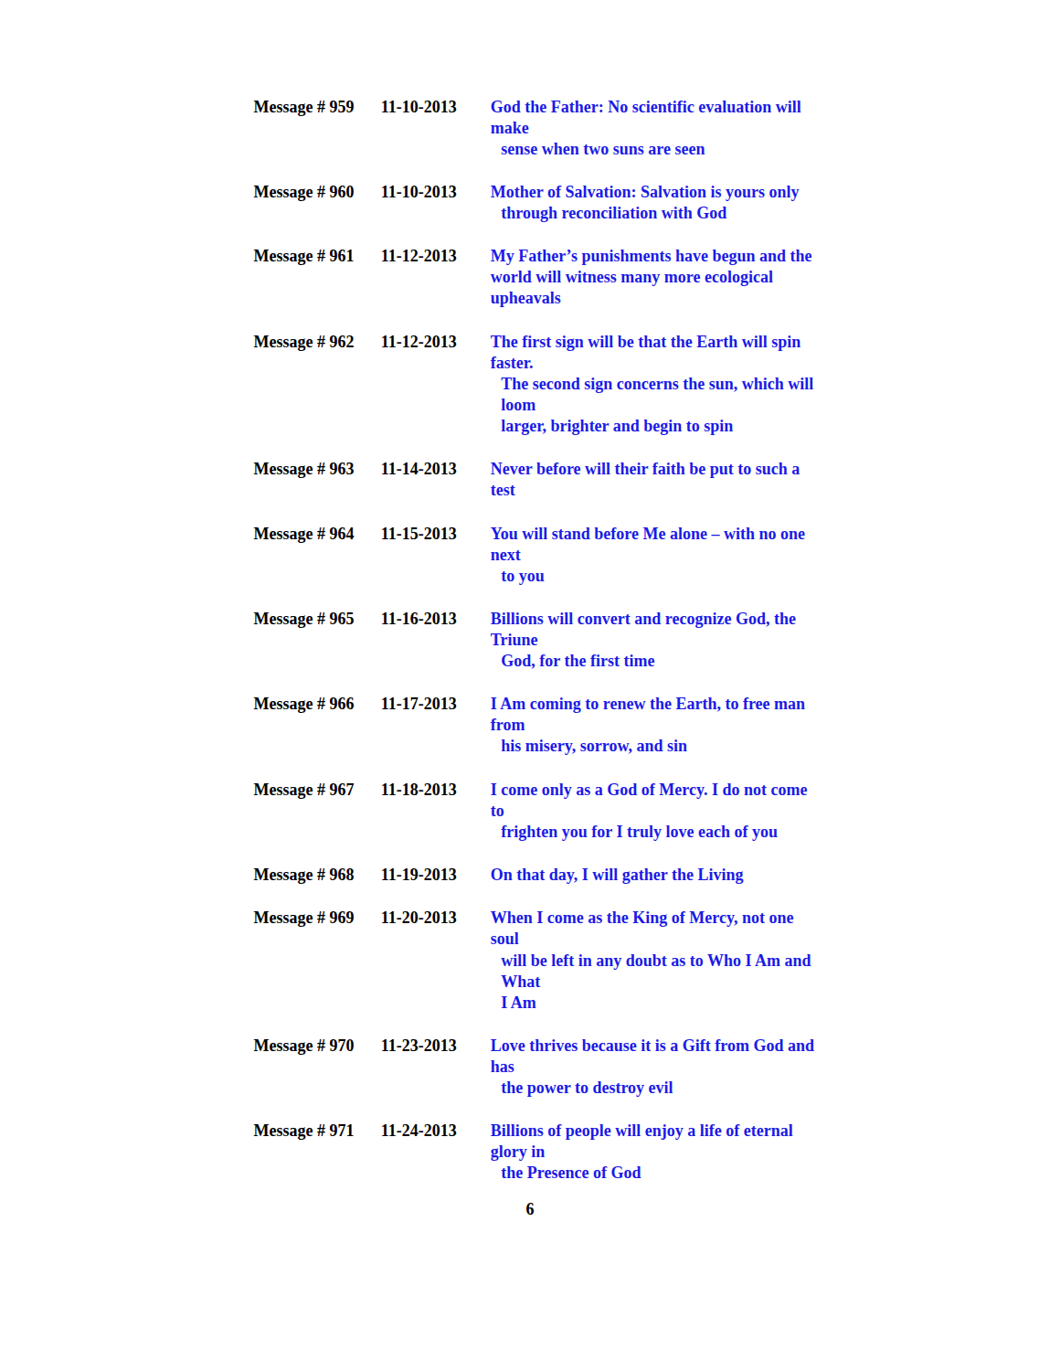| Message # 959 | 11-10-2013 | God the Father: No scientific evaluation will make sense when two suns are seen |
| Message # 960 | 11-10-2013 | Mother of Salvation: Salvation is yours only through reconciliation with God |
| Message # 961 | 11-12-2013 | My Father’s punishments have begun and the world will witness many more ecological upheavals |
| Message # 962 | 11-12-2013 | The first sign will be that the Earth will spin faster. The second sign concerns the sun, which will loom larger, brighter and begin to spin |
| Message # 963 | 11-14-2013 | Never before will their faith be put to such a test |
| Message # 964 | 11-15-2013 | You will stand before Me alone – with no one next to you |
| Message # 965 | 11-16-2013 | Billions will convert and recognize God, the Triune God, for the first time |
| Message # 966 | 11-17-2013 | I Am coming to renew the Earth, to free man from his misery, sorrow, and sin |
| Message # 967 | 11-18-2013 | I come only as a God of Mercy. I do not come to frighten you for I truly love each of you |
| Message # 968 | 11-19-2013 | On that day, I will gather the Living |
| Message # 969 | 11-20-2013 | When I come as the King of Mercy, not one soul will be left in any doubt as to Who I Am and What I Am |
| Message # 970 | 11-23-2013 | Love thrives because it is a Gift from God and has the power to destroy evil |
| Message # 971 | 11-24-2013 | Billions of people will enjoy a life of eternal glory in the Presence of God |
6